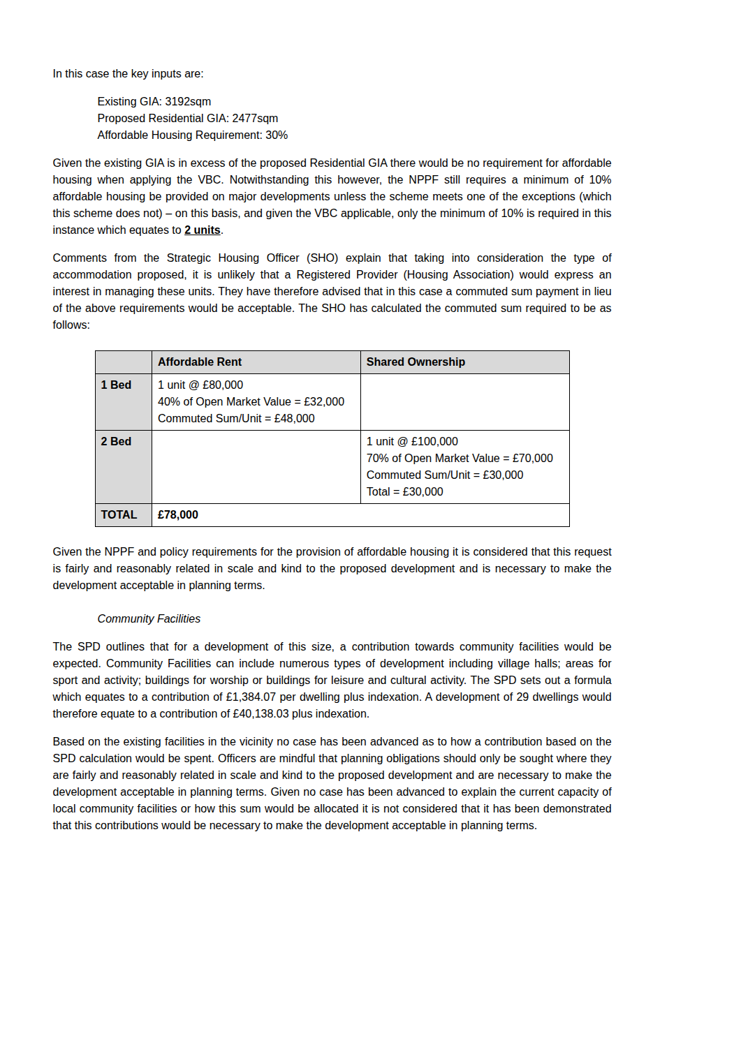In this case the key inputs are:
Existing GIA: 3192sqm Proposed Residential GIA: 2477sqm Affordable Housing Requirement: 30%
Given the existing GIA is in excess of the proposed Residential GIA there would be no requirement for affordable housing when applying the VBC. Notwithstanding this however, the NPPF still requires a minimum of 10% affordable housing be provided on major developments unless the scheme meets one of the exceptions (which this scheme does not) – on this basis, and given the VBC applicable, only the minimum of 10% is required in this instance which equates to 2 units.
Comments from the Strategic Housing Officer (SHO) explain that taking into consideration the type of accommodation proposed, it is unlikely that a Registered Provider (Housing Association) would express an interest in managing these units. They have therefore advised that in this case a commuted sum payment in lieu of the above requirements would be acceptable. The SHO has calculated the commuted sum required to be as follows:
| | Affordable Rent | Shared Ownership |
| --- | --- | --- |
| 1 Bed | 1 unit @ £80,000 40% of Open Market Value = £32,000 Commuted Sum/Unit = £48,000 | |
| 2 Bed | | 1 unit @ £100,000 70% of Open Market Value = £70,000 Commuted Sum/Unit = £30,000 Total = £30,000 |
| TOTAL | £78,000 |
Given the NPPF and policy requirements for the provision of affordable housing it is considered that this request is fairly and reasonably related in scale and kind to the proposed development and is necessary to make the development acceptable in planning terms.
Community Facilities
The SPD outlines that for a development of this size, a contribution towards community facilities would be expected. Community Facilities can include numerous types of development including village halls; areas for sport and activity; buildings for worship or buildings for leisure and cultural activity. The SPD sets out a formula which equates to a contribution of £1,384.07 per dwelling plus indexation. A development of 29 dwellings would therefore equate to a contribution of £40,138.03 plus indexation.
Based on the existing facilities in the vicinity no case has been advanced as to how a contribution based on the SPD calculation would be spent. Officers are mindful that planning obligations should only be sought where they are fairly and reasonably related in scale and kind to the proposed development and are necessary to make the development acceptable in planning terms. Given no case has been advanced to explain the current capacity of local community facilities or how this sum would be allocated it is not considered that it has been demonstrated that this contributions would be necessary to make the development acceptable in planning terms.